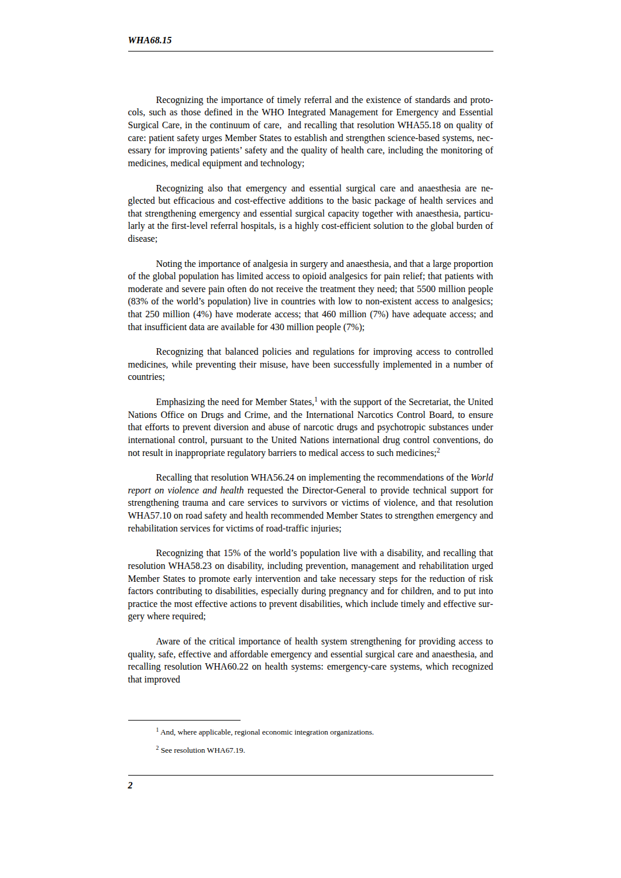WHA68.15
Recognizing the importance of timely referral and the existence of standards and protocols, such as those defined in the WHO Integrated Management for Emergency and Essential Surgical Care, in the continuum of care, and recalling that resolution WHA55.18 on quality of care: patient safety urges Member States to establish and strengthen science-based systems, necessary for improving patients’ safety and the quality of health care, including the monitoring of medicines, medical equipment and technology;
Recognizing also that emergency and essential surgical care and anaesthesia are neglected but efficacious and cost-effective additions to the basic package of health services and that strengthening emergency and essential surgical capacity together with anaesthesia, particularly at the first-level referral hospitals, is a highly cost-efficient solution to the global burden of disease;
Noting the importance of analgesia in surgery and anaesthesia, and that a large proportion of the global population has limited access to opioid analgesics for pain relief; that patients with moderate and severe pain often do not receive the treatment they need; that 5500 million people (83% of the world’s population) live in countries with low to non-existent access to analgesics; that 250 million (4%) have moderate access; that 460 million (7%) have adequate access; and that insufficient data are available for 430 million people (7%);
Recognizing that balanced policies and regulations for improving access to controlled medicines, while preventing their misuse, have been successfully implemented in a number of countries;
Emphasizing the need for Member States,1 with the support of the Secretariat, the United Nations Office on Drugs and Crime, and the International Narcotics Control Board, to ensure that efforts to prevent diversion and abuse of narcotic drugs and psychotropic substances under international control, pursuant to the United Nations international drug control conventions, do not result in inappropriate regulatory barriers to medical access to such medicines;2
Recalling that resolution WHA56.24 on implementing the recommendations of the World report on violence and health requested the Director-General to provide technical support for strengthening trauma and care services to survivors or victims of violence, and that resolution WHA57.10 on road safety and health recommended Member States to strengthen emergency and rehabilitation services for victims of road-traffic injuries;
Recognizing that 15% of the world’s population live with a disability, and recalling that resolution WHA58.23 on disability, including prevention, management and rehabilitation urged Member States to promote early intervention and take necessary steps for the reduction of risk factors contributing to disabilities, especially during pregnancy and for children, and to put into practice the most effective actions to prevent disabilities, which include timely and effective surgery where required;
Aware of the critical importance of health system strengthening for providing access to quality, safe, effective and affordable emergency and essential surgical care and anaesthesia, and recalling resolution WHA60.22 on health systems: emergency-care systems, which recognized that improved
1 And, where applicable, regional economic integration organizations.
2 See resolution WHA67.19.
2